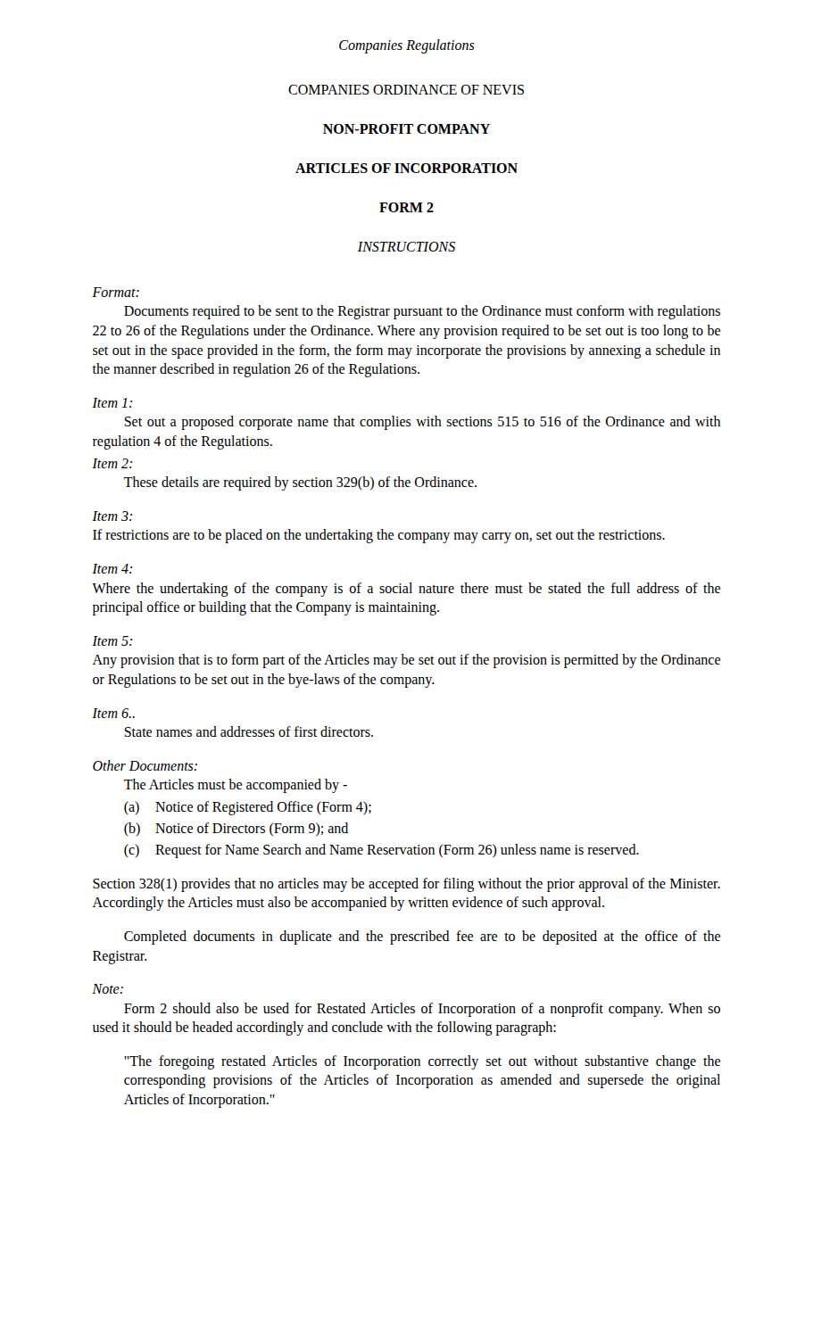Companies Regulations
COMPANIES ORDINANCE OF NEVIS
NON-PROFIT COMPANY
ARTICLES OF INCORPORATION
FORM 2
INSTRUCTIONS
Format:
Documents required to be sent to the Registrar pursuant to the Ordinance must conform with regulations 22 to 26 of the Regulations under the Ordinance. Where any provision required to be set out is too long to be set out in the space provided in the form, the form may incorporate the provisions by annexing a schedule in the manner described in regulation 26 of the Regulations.
Item 1:
Set out a proposed corporate name that complies with sections 515 to 516 of the Ordinance and with regulation 4 of the Regulations.
Item 2:
These details are required by section 329(b) of the Ordinance.
Item 3:
If restrictions are to be placed on the undertaking the company may carry on, set out the restrictions.
Item 4:
Where the undertaking of the company is of a social nature there must be stated the full address of the principal office or building that the Company is maintaining.
Item 5:
Any provision that is to form part of the Articles may be set out if the provision is permitted by the Ordinance or Regulations to be set out in the bye-laws of the company.
Item 6..
State names and addresses of first directors.
Other Documents:
The Articles must be accompanied by -
(a) Notice of Registered Office (Form 4);
(b) Notice of Directors (Form 9); and
(c) Request for Name Search and Name Reservation (Form 26) unless name is reserved.
Section 328(1) provides that no articles may be accepted for filing without the prior approval of the Minister. Accordingly the Articles must also be accompanied by written evidence of such approval.
Completed documents in duplicate and the prescribed fee are to be deposited at the office of the Registrar.
Note:
Form 2 should also be used for Restated Articles of Incorporation of a nonprofit company. When so used it should be headed accordingly and conclude with the following paragraph:
"The foregoing restated Articles of Incorporation correctly set out without substantive change the corresponding provisions of the Articles of Incorporation as amended and supersede the original Articles of Incorporation."